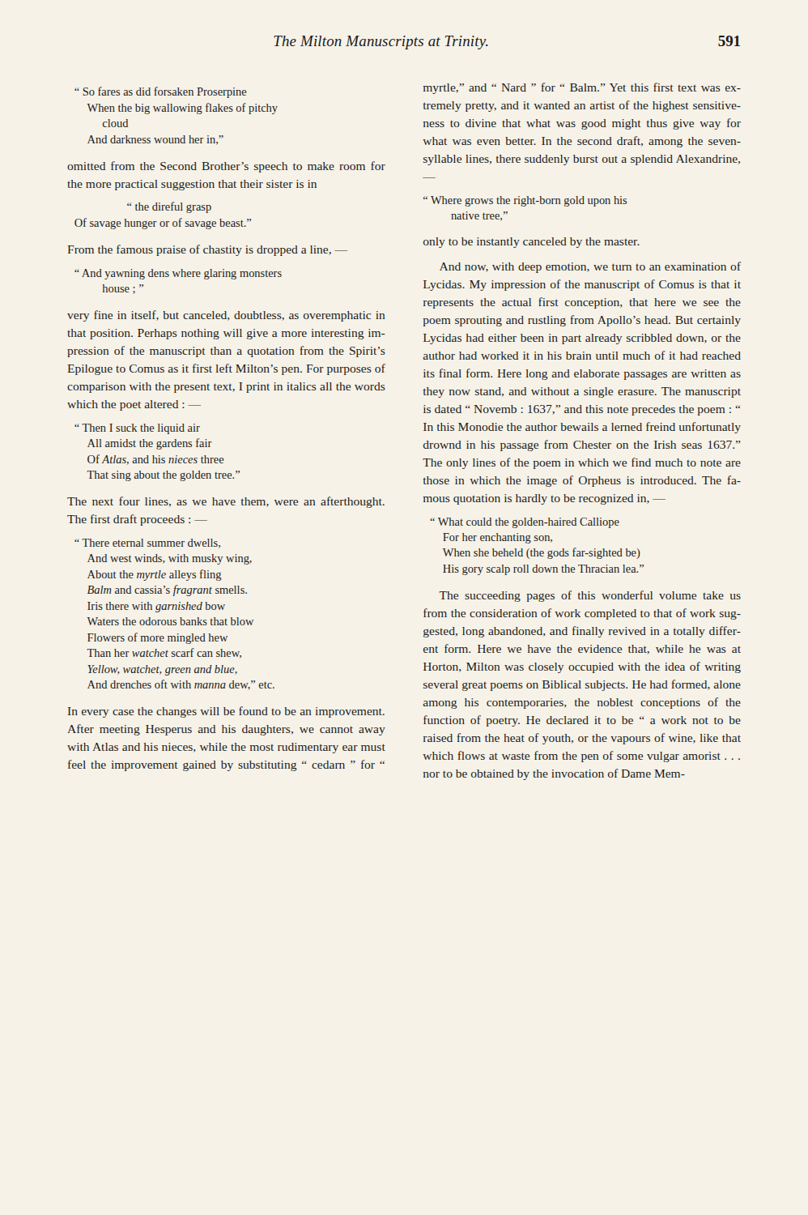The Milton Manuscripts at Trinity. 591
“ So fares as did forsaken Proserpine
When the big wallowing flakes of pitchy
cloud
And darkness wound her in,”
omitted from the Second Brother’s speech to make room for the more practical suggestion that their sister is in
“ the direful grasp
Of savage hunger or of savage beast.”
From the famous praise of chastity is dropped a line, —
“ And yawning dens where glaring monsters
house ; ”
very fine in itself, but canceled, doubtless, as overemphatic in that position. Perhaps nothing will give a more interesting impression of the manuscript than a quotation from the Spirit’s Epilogue to Comus as it first left Milton’s pen. For purposes of comparison with the present text, I print in italics all the words which the poet altered : —
“ Then I suck the liquid air
All amidst the gardens fair
Of Atlas, and his nieces three
That sing about the golden tree.”
The next four lines, as we have them, were an afterthought. The first draft proceeds : —
“ There eternal summer dwells,
And west winds, with musky wing,
About the myrtle alleys fling
Balm and cassia’s fragrant smells.
Iris there with garnished bow
Waters the odorous banks that blow
Flowers of more mingled hew
Than her watchet scarf can shew,
Yellow, watchet, green and blue,
And drenches oft with manna dew,” etc.
In every case the changes will be found to be an improvement. After meeting Hesperus and his daughters, we cannot away with Atlas and his nieces, while the most rudimentary ear must feel the improvement gained by substituting “ cedarn ” for “ myrtle,” and “ Nard ” for “ Balm.” Yet this first text was extremely pretty, and it wanted an artist of the highest sensitiveness to divine that what was good might thus give way for what was even better. In the second draft, among the seven-syllable lines, there suddenly burst out a splendid Alexandrine, —
“ Where grows the right-born gold upon his
native tree,”
only to be instantly canceled by the master.
And now, with deep emotion, we turn to an examination of Lycidas. My impression of the manuscript of Comus is that it represents the actual first conception, that here we see the poem sprouting and rustling from Apollo’s head. But certainly Lycidas had either been in part already scribbled down, or the author had worked it in his brain until much of it had reached its final form. Here long and elaborate passages are written as they now stand, and without a single erasure. The manuscript is dated “ Novemb : 1637,” and this note precedes the poem : “ In this Monodie the author bewails a lerned freind unfortunatly drownd in his passage from Chester on the Irish seas 1637.” The only lines of the poem in which we find much to note are those in which the image of Orpheus is introduced. The famous quotation is hardly to be recognized in, —
“ What could the golden-haired Calliope
For her enchanting son,
When she beheld (the gods far-sighted be)
His gory scalp roll down the Thracian lea.”
The succeeding pages of this wonderful volume take us from the consideration of work completed to that of work suggested, long abandoned, and finally revived in a totally different form. Here we have the evidence that, while he was at Horton, Milton was closely occupied with the idea of writing several great poems on Biblical subjects. He had formed, alone among his contemporaries, the noblest conceptions of the function of poetry. He declared it to be “ a work not to be raised from the heat of youth, or the vapours of wine, like that which flows at waste from the pen of some vulgar amorist . . . nor to be obtained by the invocation of Dame Mem-